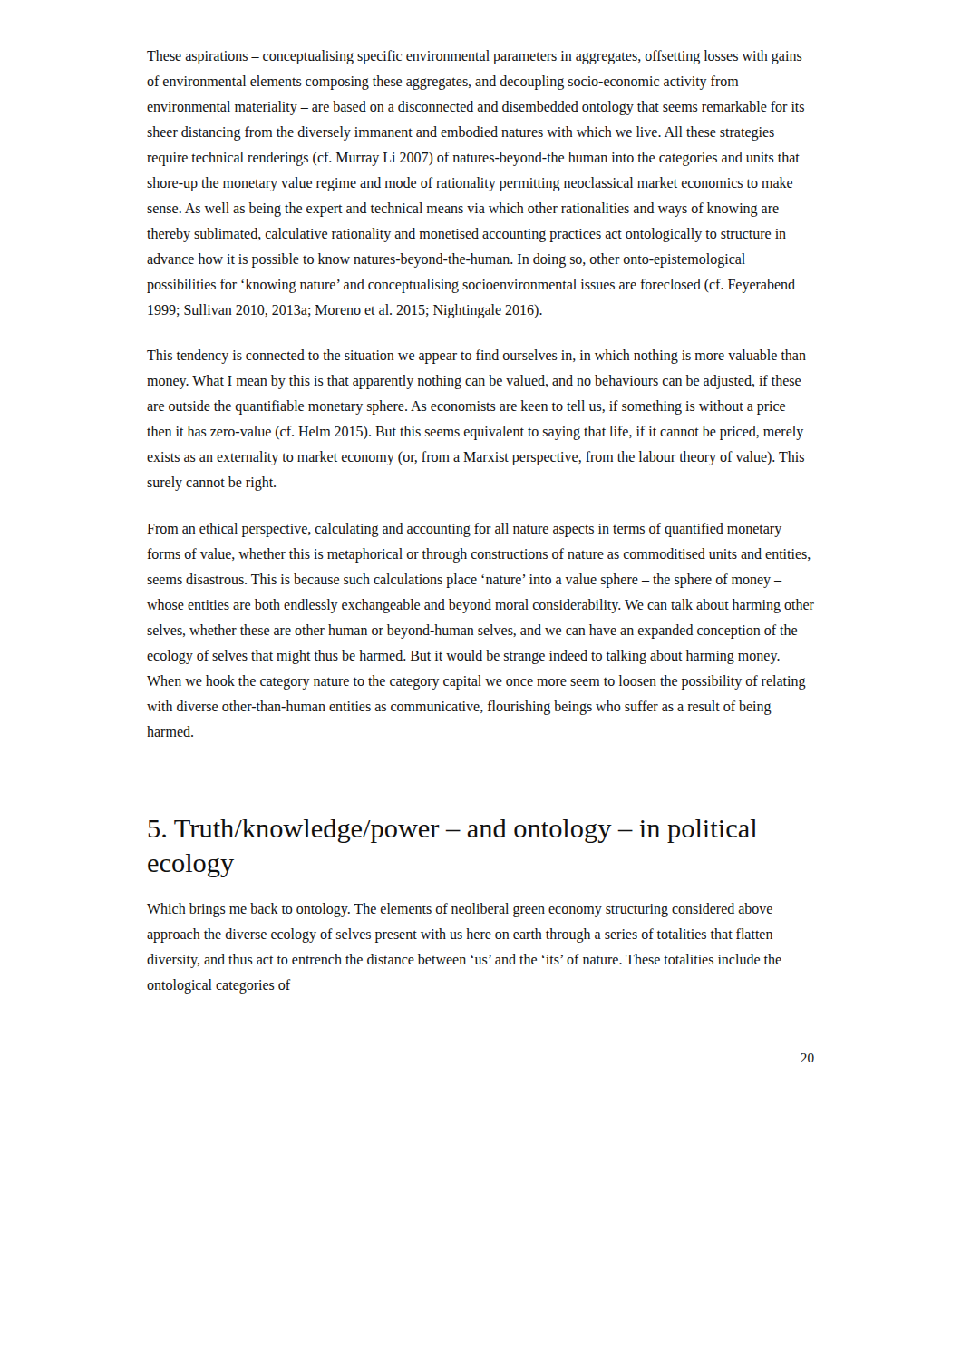These aspirations – conceptualising specific environmental parameters in aggregates, offsetting losses with gains of environmental elements composing these aggregates, and decoupling socio-economic activity from environmental materiality – are based on a disconnected and disembedded ontology that seems remarkable for its sheer distancing from the diversely immanent and embodied natures with which we live. All these strategies require technical renderings (cf. Murray Li 2007) of natures-beyond-the human into the categories and units that shore-up the monetary value regime and mode of rationality permitting neoclassical market economics to make sense. As well as being the expert and technical means via which other rationalities and ways of knowing are thereby sublimated, calculative rationality and monetised accounting practices act ontologically to structure in advance how it is possible to know natures-beyond-the-human. In doing so, other onto-epistemological possibilities for ‘knowing nature’ and conceptualising socioenvironmental issues are foreclosed (cf. Feyerabend 1999; Sullivan 2010, 2013a; Moreno et al. 2015; Nightingale 2016).
This tendency is connected to the situation we appear to find ourselves in, in which nothing is more valuable than money. What I mean by this is that apparently nothing can be valued, and no behaviours can be adjusted, if these are outside the quantifiable monetary sphere. As economists are keen to tell us, if something is without a price then it has zero-value (cf. Helm 2015). But this seems equivalent to saying that life, if it cannot be priced, merely exists as an externality to market economy (or, from a Marxist perspective, from the labour theory of value). This surely cannot be right.
From an ethical perspective, calculating and accounting for all nature aspects in terms of quantified monetary forms of value, whether this is metaphorical or through constructions of nature as commoditised units and entities, seems disastrous. This is because such calculations place ‘nature’ into a value sphere – the sphere of money – whose entities are both endlessly exchangeable and beyond moral considerability. We can talk about harming other selves, whether these are other human or beyond-human selves, and we can have an expanded conception of the ecology of selves that might thus be harmed. But it would be strange indeed to talking about harming money. When we hook the category nature to the category capital we once more seem to loosen the possibility of relating with diverse other-than-human entities as communicative, flourishing beings who suffer as a result of being harmed.
5. Truth/knowledge/power – and ontology – in political ecology
Which brings me back to ontology. The elements of neoliberal green economy structuring considered above approach the diverse ecology of selves present with us here on earth through a series of totalities that flatten diversity, and thus act to entrench the distance between ‘us’ and the ‘its’ of nature. These totalities include the ontological categories of
20